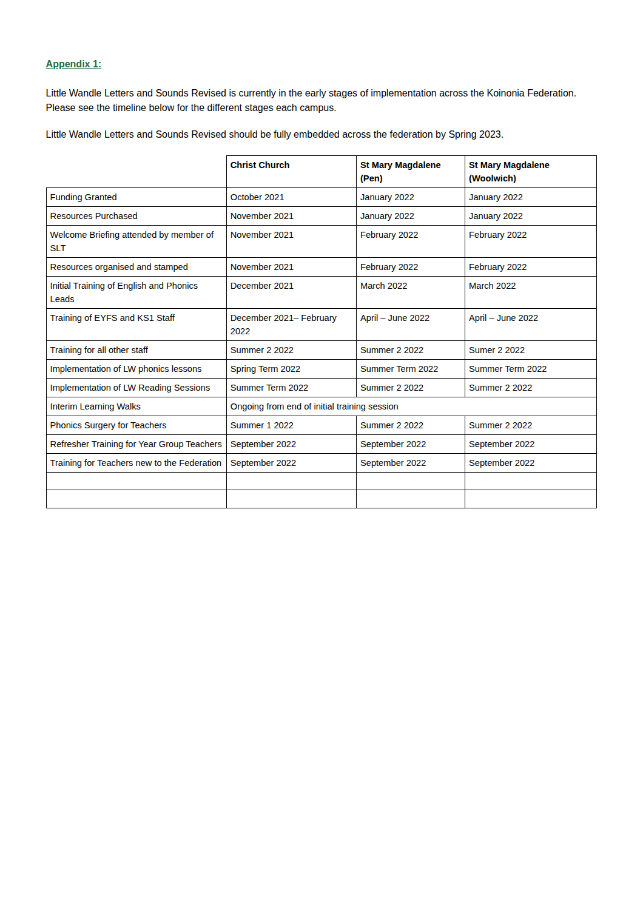Appendix 1:
Little Wandle Letters and Sounds Revised is currently in the early stages of implementation across the Koinonia Federation. Please see the timeline below for the different stages each campus.
Little Wandle Letters and Sounds Revised should be fully embedded across the federation by Spring 2023.
| | Christ Church | St Mary Magdalene (Pen) | St Mary Magdalene (Woolwich) |
| --- | --- | --- | --- |
| Funding Granted | October 2021 | January 2022 | January 2022 |
| Resources Purchased | November 2021 | January 2022 | January 2022 |
| Welcome Briefing attended by member of SLT | November 2021 | February 2022 | February 2022 |
| Resources organised and stamped | November 2021 | February 2022 | February 2022 |
| Initial Training of English and Phonics Leads | December 2021 | March 2022 | March 2022 |
| Training of EYFS and KS1 Staff | December 2021– February 2022 | April – June 2022 | April – June 2022 |
| Training for all other staff | Summer 2 2022 | Summer 2 2022 | Sumer 2 2022 |
| Implementation of LW phonics lessons | Spring Term 2022 | Summer Term 2022 | Summer Term 2022 |
| Implementation of LW Reading Sessions | Summer Term 2022 | Summer 2 2022 | Summer 2 2022 |
| Interim Learning Walks | Ongoing from end of initial training session |
| Phonics Surgery for Teachers | Summer 1 2022 | Summer 2 2022 | Summer 2 2022 |
| Refresher Training for Year Group Teachers | September 2022 | September 2022 | September 2022 |
| Training for Teachers new to the Federation | September 2022 | September 2022 | September 2022 |